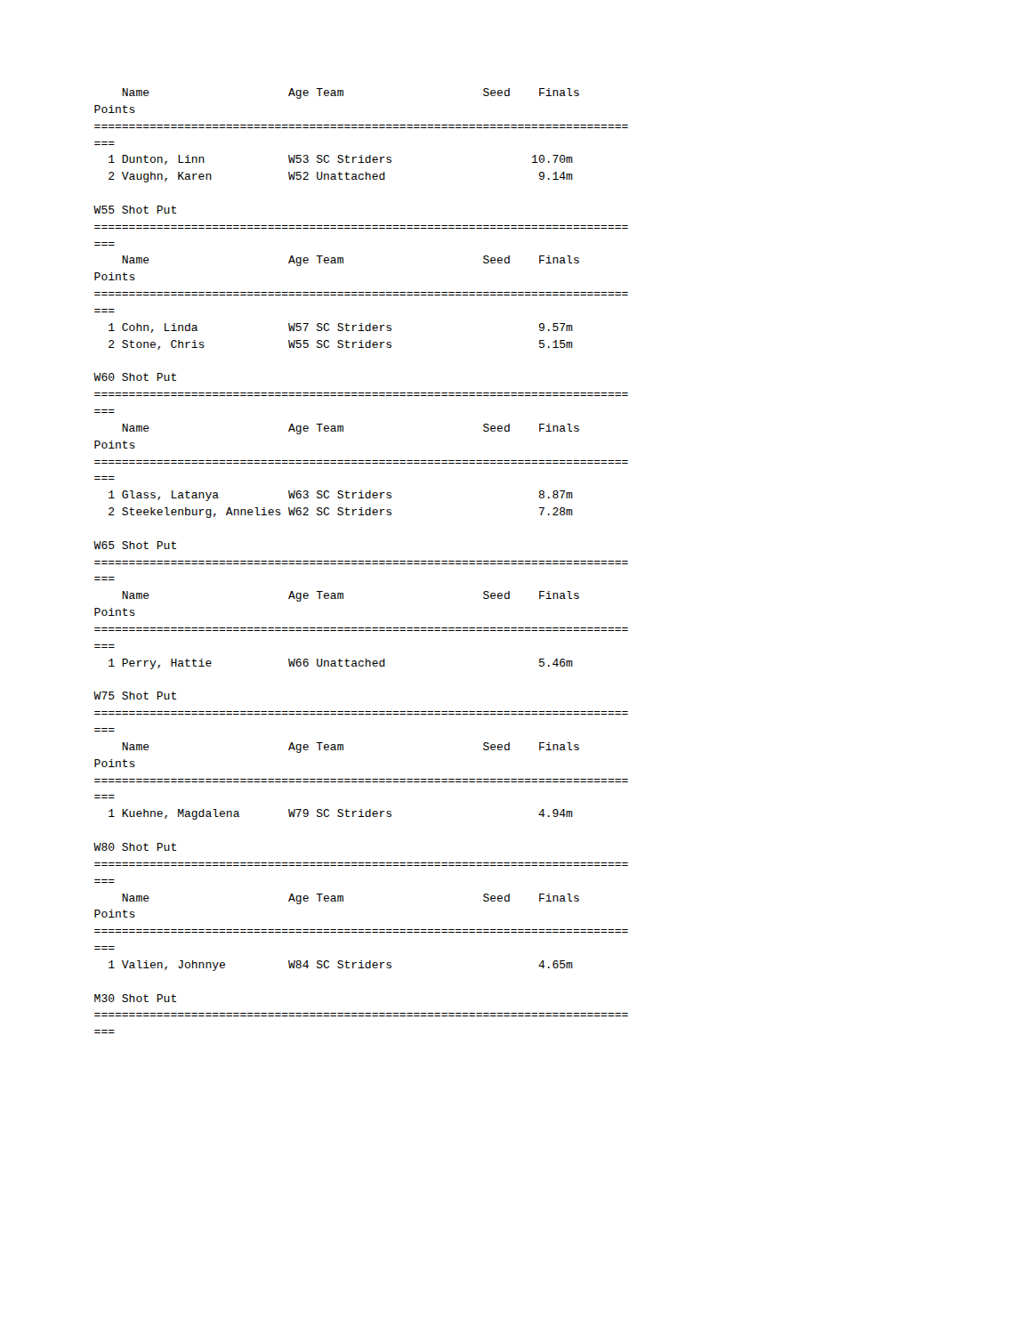Name                    Age Team                    Seed    Finals
Points
=============================================================================
===
  1 Dunton, Linn            W53 SC Striders                    10.70m
  2 Vaughn, Karen           W52 Unattached                      9.14m

W55 Shot Put
=============================================================================
===
    Name                    Age Team                    Seed    Finals
Points
=============================================================================
===
  1 Cohn, Linda             W57 SC Striders                     9.57m
  2 Stone, Chris            W55 SC Striders                     5.15m

W60 Shot Put
=============================================================================
===
    Name                    Age Team                    Seed    Finals
Points
=============================================================================
===
  1 Glass, Latanya          W63 SC Striders                     8.87m
  2 Steekelenburg, Annelies W62 SC Striders                     7.28m

W65 Shot Put
=============================================================================
===
    Name                    Age Team                    Seed    Finals
Points
=============================================================================
===
  1 Perry, Hattie           W66 Unattached                      5.46m

W75 Shot Put
=============================================================================
===
    Name                    Age Team                    Seed    Finals
Points
=============================================================================
===
  1 Kuehne, Magdalena       W79 SC Striders                     4.94m

W80 Shot Put
=============================================================================
===
    Name                    Age Team                    Seed    Finals
Points
=============================================================================
===
  1 Valien, Johnnye         W84 SC Striders                     4.65m

M30 Shot Put
=============================================================================
===